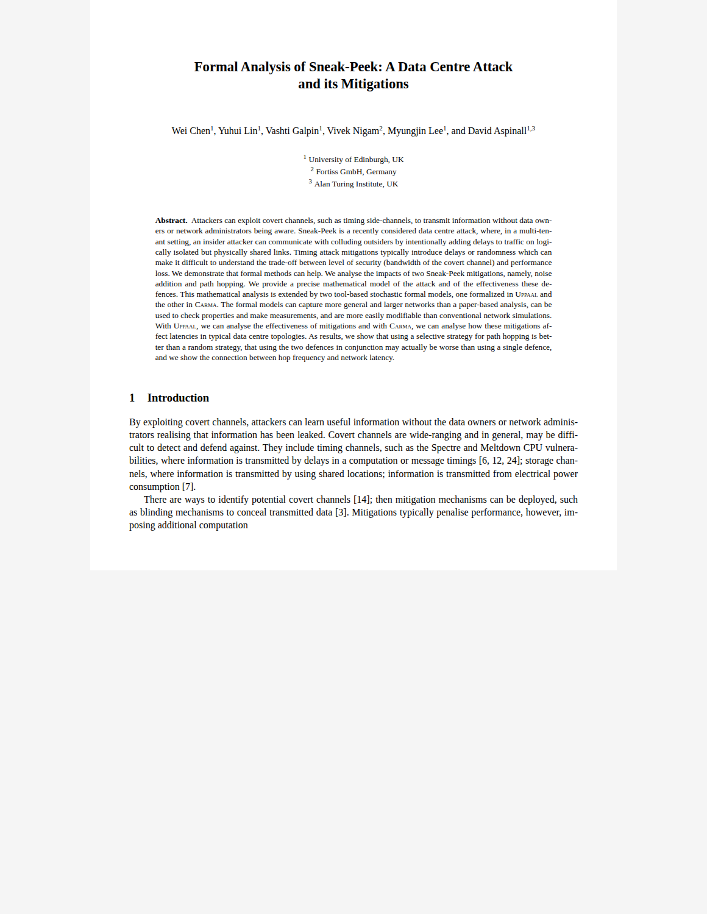Formal Analysis of Sneak-Peek: A Data Centre Attack
and its Mitigations
Wei Chen1, Yuhui Lin1, Vashti Galpin1, Vivek Nigam2, Myungjin Lee1, and David Aspinall1,3
1University of Edinburgh, UK
2Fortiss GmbH, Germany
3Alan Turing Institute, UK
Abstract. Attackers can exploit covert channels, such as timing side-channels, to transmit information without data owners or network administrators being aware. Sneak-Peek is a recently considered data centre attack, where, in a multi-tenant setting, an insider attacker can communicate with colluding outsiders by intentionally adding delays to traffic on logically isolated but physically shared links. Timing attack mitigations typically introduce delays or randomness which can make it difficult to understand the trade-off between level of security (bandwidth of the covert channel) and performance loss. We demonstrate that formal methods can help. We analyse the impacts of two Sneak-Peek mitigations, namely, noise addition and path hopping. We provide a precise mathematical model of the attack and of the effectiveness these defences. This mathematical analysis is extended by two tool-based stochastic formal models, one formalized in Uppaal and the other in Carma. The formal models can capture more general and larger networks than a paper-based analysis, can be used to check properties and make measurements, and are more easily modifiable than conventional network simulations. With Uppaal, we can analyse the effectiveness of mitigations and with Carma, we can analyse how these mitigations affect latencies in typical data centre topologies. As results, we show that using a selective strategy for path hopping is better than a random strategy, that using the two defences in conjunction may actually be worse than using a single defence, and we show the connection between hop frequency and network latency.
1 Introduction
By exploiting covert channels, attackers can learn useful information without the data owners or network administrators realising that information has been leaked. Covert channels are wide-ranging and in general, may be difficult to detect and defend against. They include timing channels, such as the Spectre and Meltdown CPU vulnerabilities, where information is transmitted by delays in a computation or message timings [6, 12, 24]; storage channels, where information is transmitted by using shared locations; information is transmitted from electrical power consumption [7].
There are ways to identify potential covert channels [14]; then mitigation mechanisms can be deployed, such as blinding mechanisms to conceal transmitted data [3]. Mitigations typically penalise performance, however, imposing additional computation